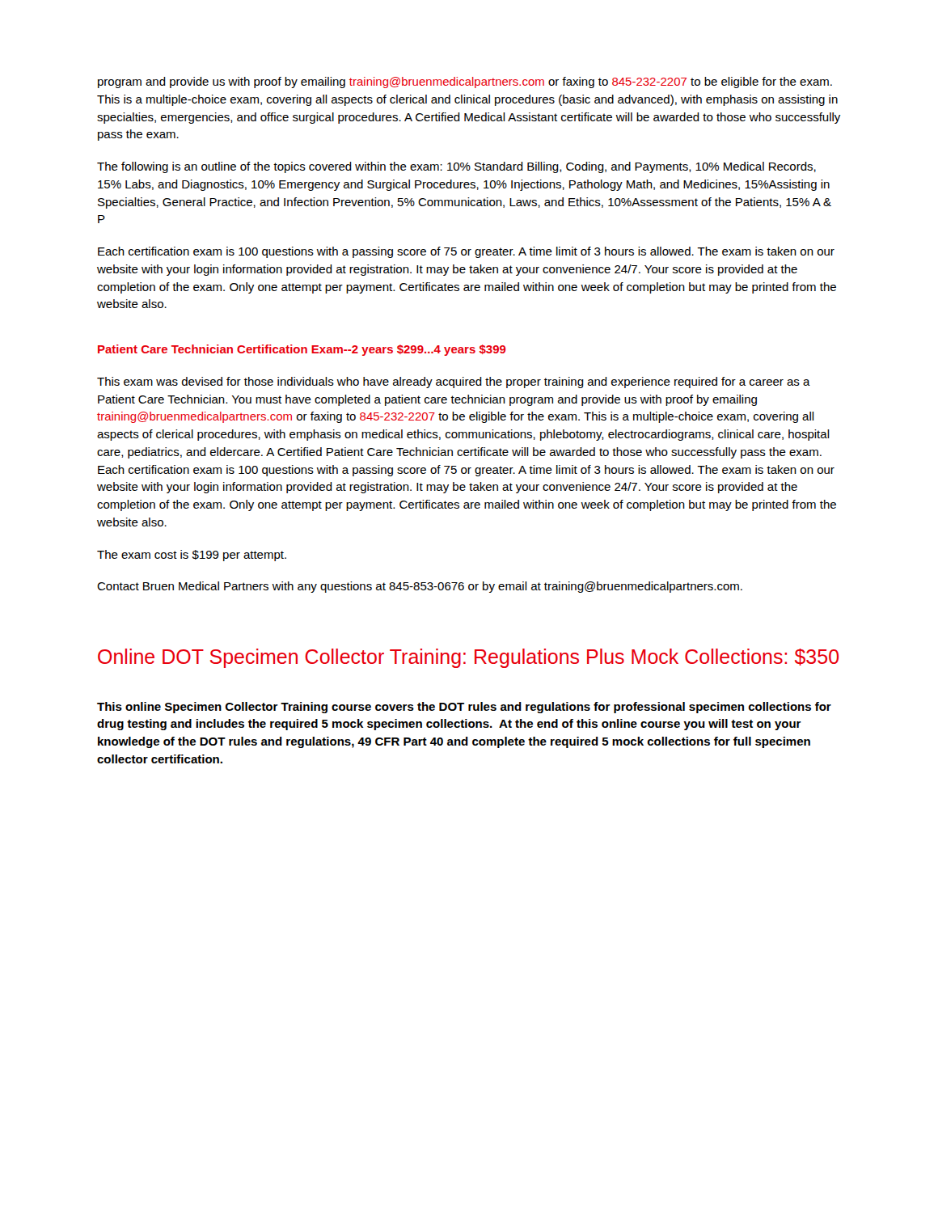program and provide us with proof by emailing training@bruenmedicalpartners.com or faxing to 845-232-2207 to be eligible for the exam. This is a multiple-choice exam, covering all aspects of clerical and clinical procedures (basic and advanced), with emphasis on assisting in specialties, emergencies, and office surgical procedures. A Certified Medical Assistant certificate will be awarded to those who successfully pass the exam.
The following is an outline of the topics covered within the exam: 10% Standard Billing, Coding, and Payments, 10% Medical Records, 15% Labs, and Diagnostics, 10% Emergency and Surgical Procedures, 10% Injections, Pathology Math, and Medicines, 15%Assisting in Specialties, General Practice, and Infection Prevention, 5% Communication, Laws, and Ethics, 10%Assessment of the Patients, 15% A & P
Each certification exam is 100 questions with a passing score of 75 or greater. A time limit of 3 hours is allowed. The exam is taken on our website with your login information provided at registration. It may be taken at your convenience 24/7. Your score is provided at the completion of the exam. Only one attempt per payment. Certificates are mailed within one week of completion but may be printed from the website also.
Patient Care Technician Certification Exam--2 years $299...4 years $399
This exam was devised for those individuals who have already acquired the proper training and experience required for a career as a Patient Care Technician. You must have completed a patient care technician program and provide us with proof by emailing training@bruenmedicalpartners.com or faxing to 845-232-2207 to be eligible for the exam. This is a multiple-choice exam, covering all aspects of clerical procedures, with emphasis on medical ethics, communications, phlebotomy, electrocardiograms, clinical care, hospital care, pediatrics, and eldercare. A Certified Patient Care Technician certificate will be awarded to those who successfully pass the exam. Each certification exam is 100 questions with a passing score of 75 or greater. A time limit of 3 hours is allowed. The exam is taken on our website with your login information provided at registration. It may be taken at your convenience 24/7. Your score is provided at the completion of the exam. Only one attempt per payment. Certificates are mailed within one week of completion but may be printed from the website also.
The exam cost is $199 per attempt.
Contact Bruen Medical Partners with any questions at 845-853-0676 or by email at training@bruenmedicalpartners.com.
Online DOT Specimen Collector Training: Regulations Plus Mock Collections: $350
This online Specimen Collector Training course covers the DOT rules and regulations for professional specimen collections for drug testing and includes the required 5 mock specimen collections. At the end of this online course you will test on your knowledge of the DOT rules and regulations, 49 CFR Part 40 and complete the required 5 mock collections for full specimen collector certification.